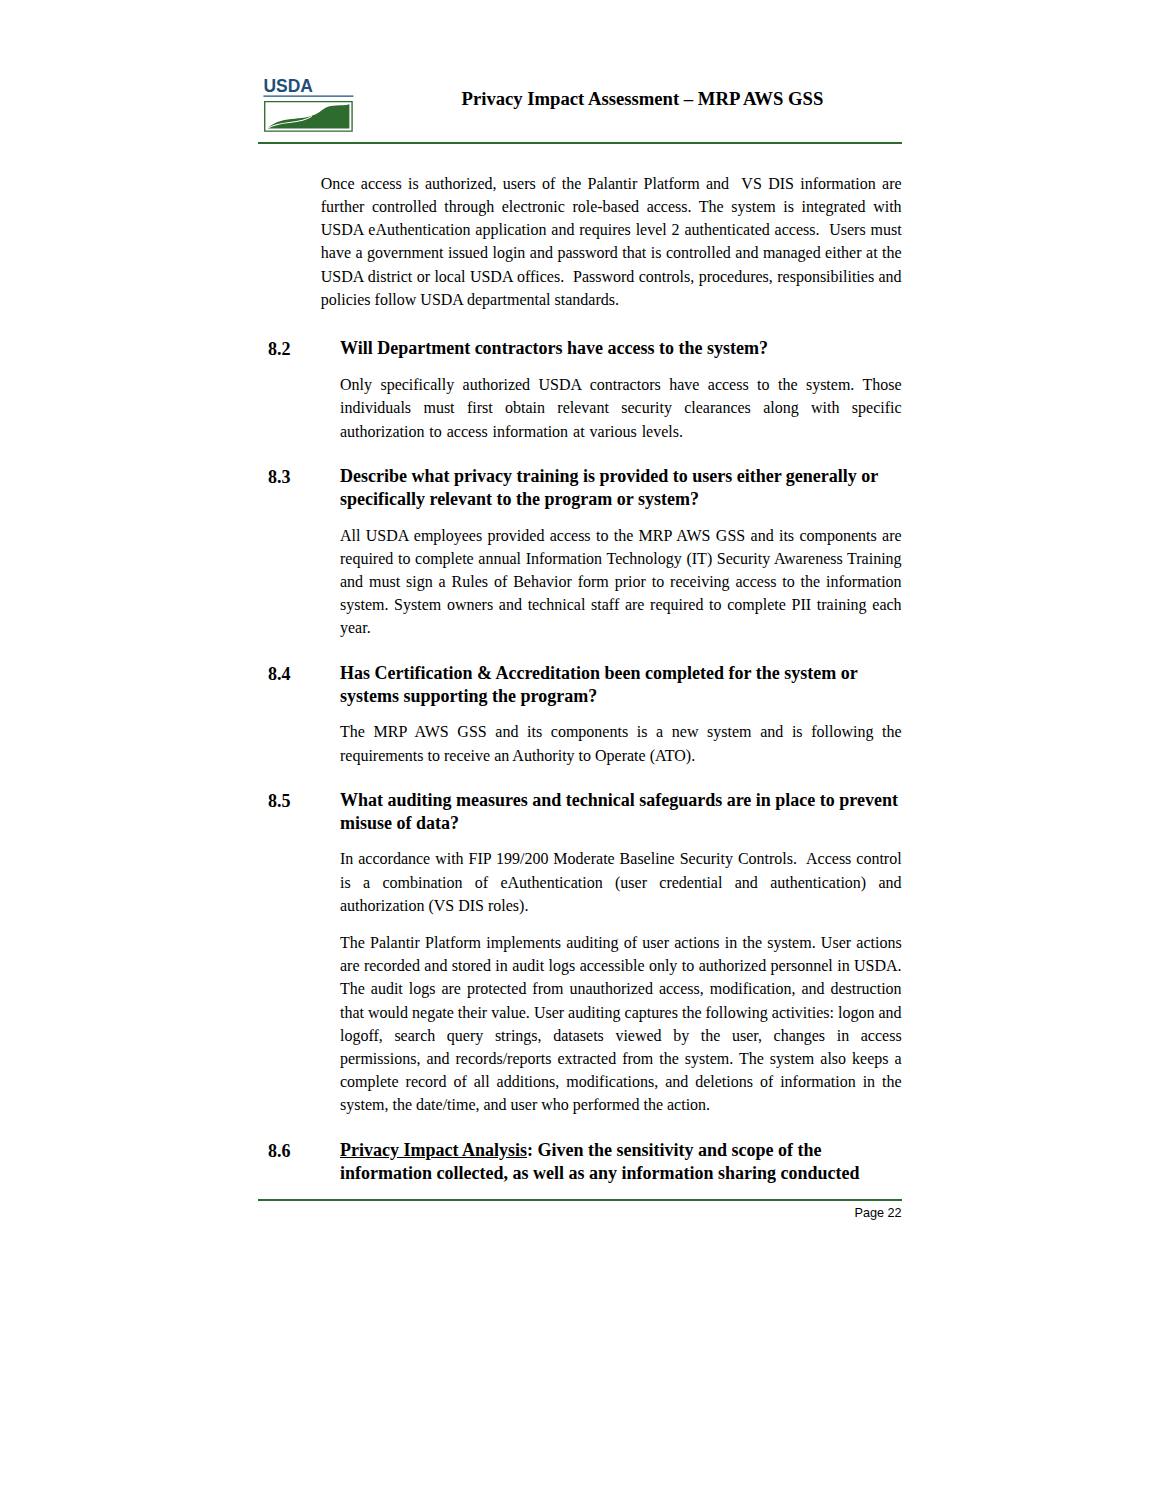USDA
Privacy Impact Assessment – MRP AWS GSS
Once access is authorized, users of the Palantir Platform and VS DIS information are further controlled through electronic role-based access. The system is integrated with USDA eAuthentication application and requires level 2 authenticated access. Users must have a government issued login and password that is controlled and managed either at the USDA district or local USDA offices. Password controls, procedures, responsibilities and policies follow USDA departmental standards.
8.2
Will Department contractors have access to the system?
Only specifically authorized USDA contractors have access to the system. Those individuals must first obtain relevant security clearances along with specific authorization to access information at various levels.
8.3
Describe what privacy training is provided to users either generally or specifically relevant to the program or system?
All USDA employees provided access to the MRP AWS GSS and its components are required to complete annual Information Technology (IT) Security Awareness Training and must sign a Rules of Behavior form prior to receiving access to the information system. System owners and technical staff are required to complete PII training each year.
8.4
Has Certification & Accreditation been completed for the system or systems supporting the program?
The MRP AWS GSS and its components is a new system and is following the requirements to receive an Authority to Operate (ATO).
8.5
What auditing measures and technical safeguards are in place to prevent misuse of data?
In accordance with FIP 199/200 Moderate Baseline Security Controls. Access control is a combination of eAuthentication (user credential and authentication) and authorization (VS DIS roles).
The Palantir Platform implements auditing of user actions in the system. User actions are recorded and stored in audit logs accessible only to authorized personnel in USDA. The audit logs are protected from unauthorized access, modification, and destruction that would negate their value. User auditing captures the following activities: logon and logoff, search query strings, datasets viewed by the user, changes in access permissions, and records/reports extracted from the system. The system also keeps a complete record of all additions, modifications, and deletions of information in the system, the date/time, and user who performed the action.
8.6
Privacy Impact Analysis: Given the sensitivity and scope of the information collected, as well as any information sharing conducted
Page 22